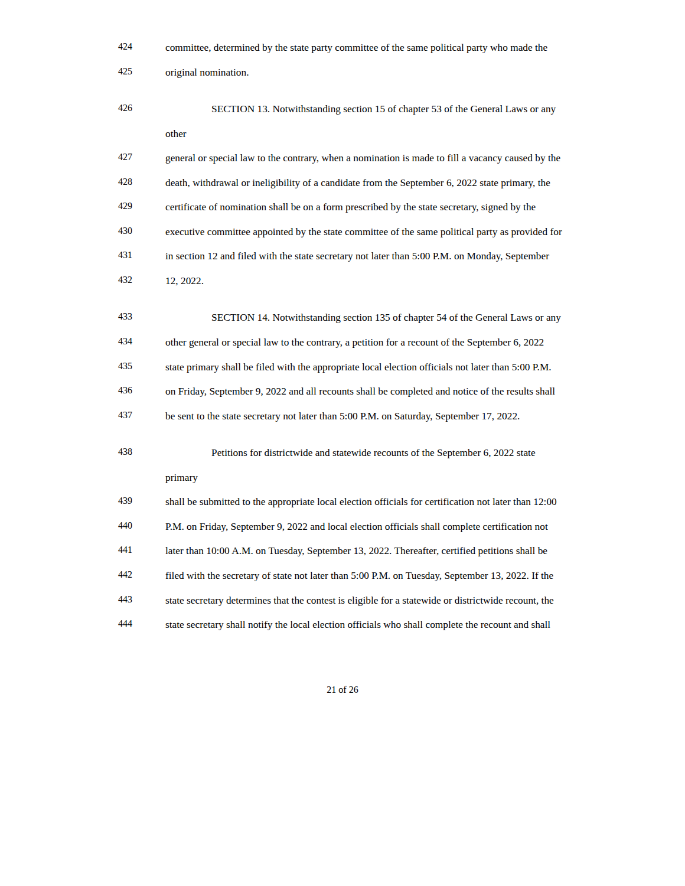424
committee, determined by the state party committee of the same political party who made the
425
original nomination.
426
SECTION 13. Notwithstanding section 15 of chapter 53 of the General Laws or any other
427
general or special law to the contrary, when a nomination is made to fill a vacancy caused by the
428
death, withdrawal or ineligibility of a candidate from the September 6, 2022 state primary, the
429
certificate of nomination shall be on a form prescribed by the state secretary, signed by the
430
executive committee appointed by the state committee of the same political party as provided for
431
in section 12 and filed with the state secretary not later than 5:00 P.M. on Monday, September
432
12, 2022.
433
SECTION 14. Notwithstanding section 135 of chapter 54 of the General Laws or any
434
other general or special law to the contrary, a petition for a recount of the September 6, 2022
435
state primary shall be filed with the appropriate local election officials not later than 5:00 P.M.
436
on Friday, September 9, 2022 and all recounts shall be completed and notice of the results shall
437
be sent to the state secretary not later than 5:00 P.M. on Saturday, September 17, 2022.
438
Petitions for districtwide and statewide recounts of the September 6, 2022 state primary
439
shall be submitted to the appropriate local election officials for certification not later than 12:00
440
P.M. on Friday, September 9, 2022 and local election officials shall complete certification not
441
later than 10:00 A.M. on Tuesday, September 13, 2022. Thereafter, certified petitions shall be
442
filed with the secretary of state not later than 5:00 P.M. on Tuesday, September 13, 2022. If the
443
state secretary determines that the contest is eligible for a statewide or districtwide recount, the
444
state secretary shall notify the local election officials who shall complete the recount and shall
21 of 26